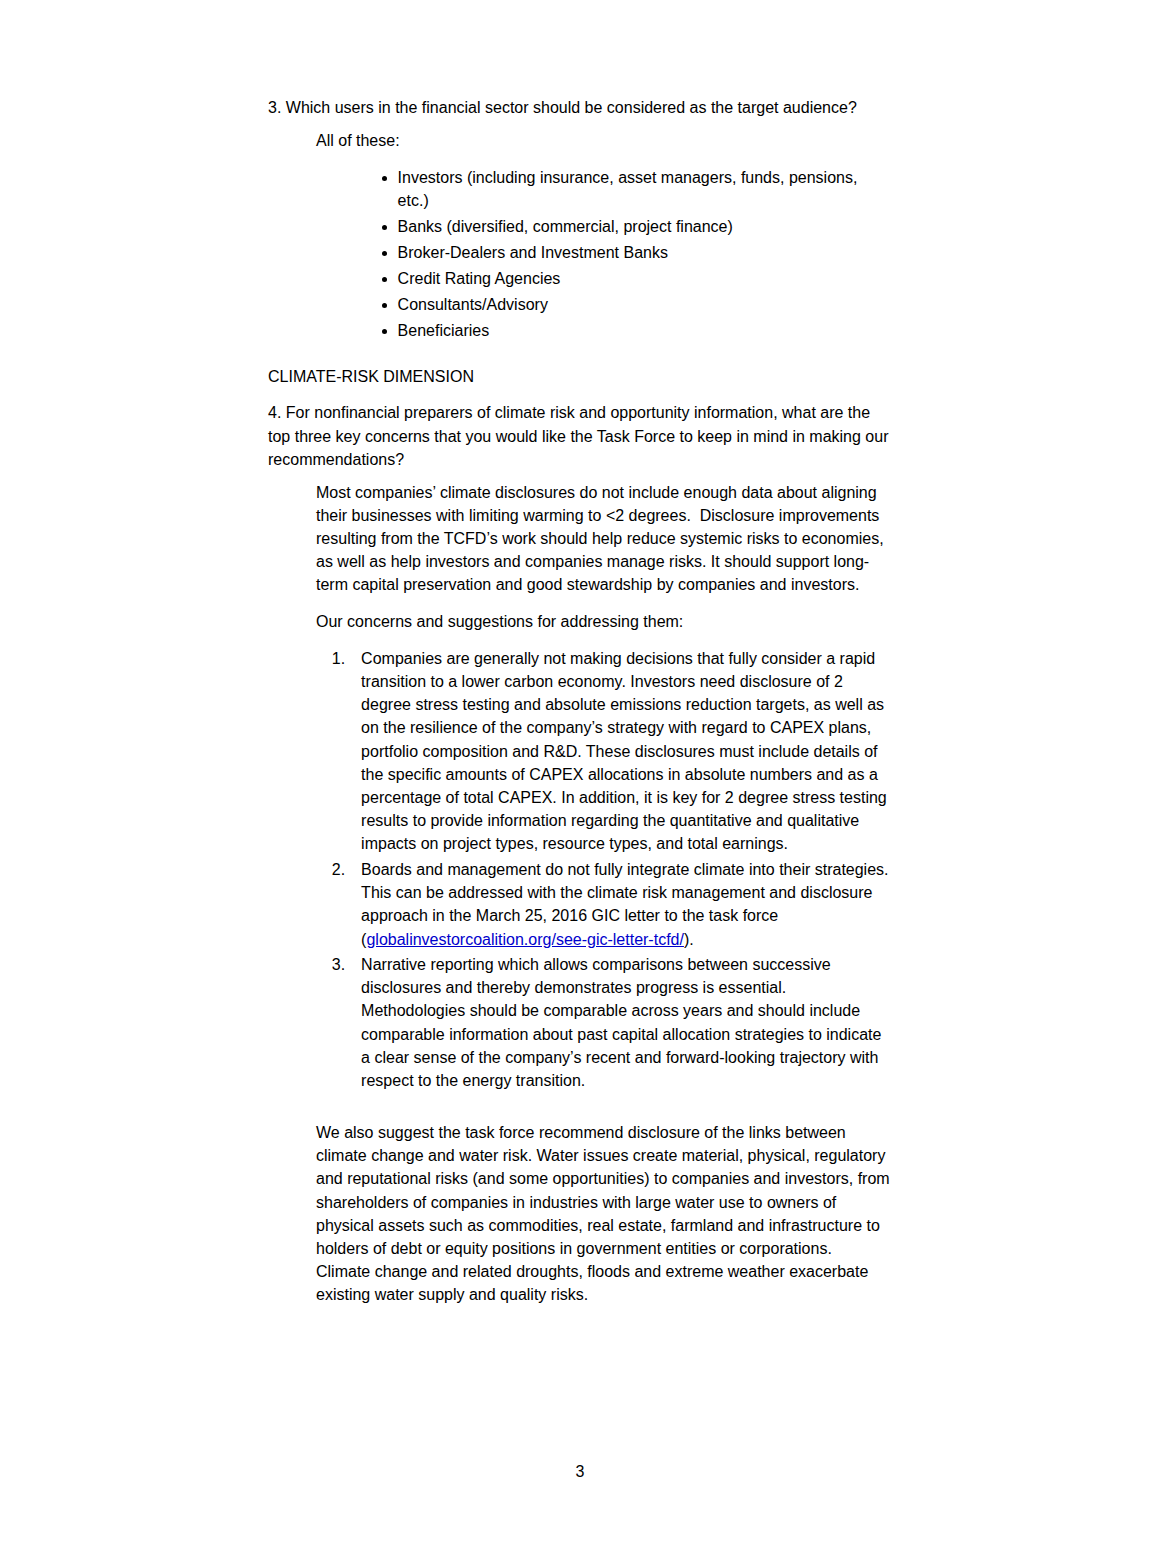3. Which users in the financial sector should be considered as the target audience?
All of these:
Investors (including insurance, asset managers, funds, pensions, etc.)
Banks (diversified, commercial, project finance)
Broker-Dealers and Investment Banks
Credit Rating Agencies
Consultants/Advisory
Beneficiaries
CLIMATE-RISK DIMENSION
4. For nonfinancial preparers of climate risk and opportunity information, what are the top three key concerns that you would like the Task Force to keep in mind in making our recommendations?
Most companies’ climate disclosures do not include enough data about aligning their businesses with limiting warming to <2 degrees. Disclosure improvements resulting from the TCFD’s work should help reduce systemic risks to economies, as well as help investors and companies manage risks. It should support long-term capital preservation and good stewardship by companies and investors.
Our concerns and suggestions for addressing them:
Companies are generally not making decisions that fully consider a rapid transition to a lower carbon economy. Investors need disclosure of 2 degree stress testing and absolute emissions reduction targets, as well as on the resilience of the company’s strategy with regard to CAPEX plans, portfolio composition and R&D. These disclosures must include details of the specific amounts of CAPEX allocations in absolute numbers and as a percentage of total CAPEX. In addition, it is key for 2 degree stress testing results to provide information regarding the quantitative and qualitative impacts on project types, resource types, and total earnings.
Boards and management do not fully integrate climate into their strategies. This can be addressed with the climate risk management and disclosure approach in the March 25, 2016 GIC letter to the task force (globalinvestorcoalition.org/see-gic-letter-tcfd/).
Narrative reporting which allows comparisons between successive disclosures and thereby demonstrates progress is essential. Methodologies should be comparable across years and should include comparable information about past capital allocation strategies to indicate a clear sense of the company’s recent and forward-looking trajectory with respect to the energy transition.
We also suggest the task force recommend disclosure of the links between climate change and water risk. Water issues create material, physical, regulatory and reputational risks (and some opportunities) to companies and investors, from shareholders of companies in industries with large water use to owners of physical assets such as commodities, real estate, farmland and infrastructure to holders of debt or equity positions in government entities or corporations. Climate change and related droughts, floods and extreme weather exacerbate existing water supply and quality risks.
3